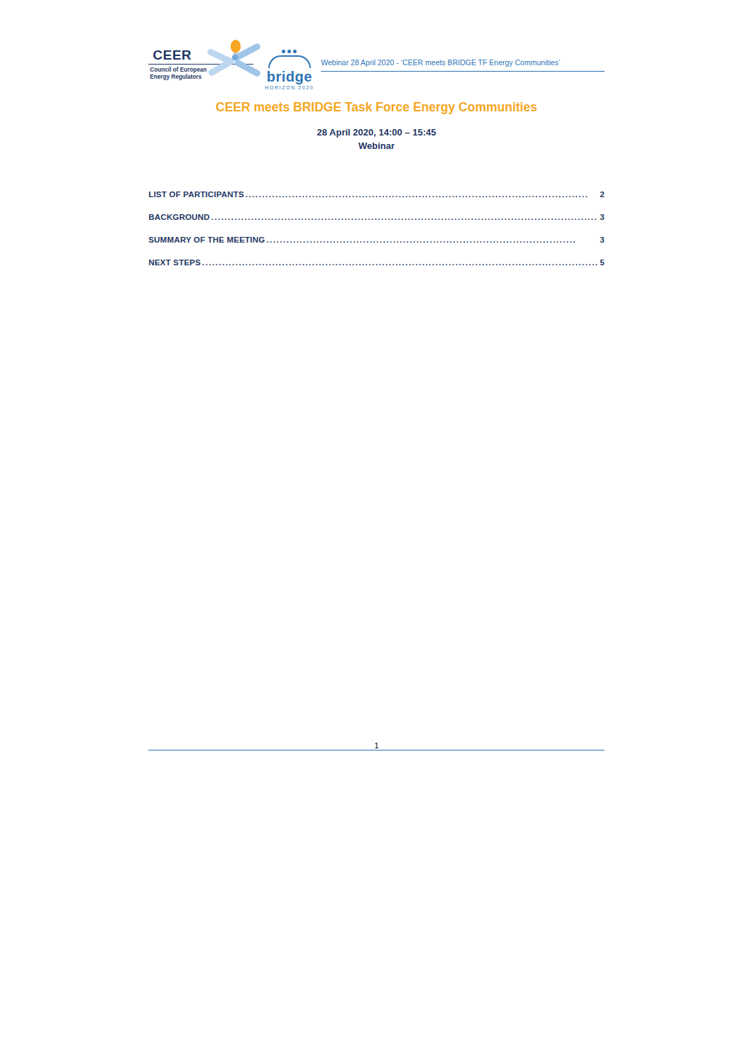CEER
Council of European
Energy Regulators
bridge
HORIZON 2020
Webinar 28 April 2020 - ‘CEER meets BRIDGE TF Energy Communities’
CEER meets BRIDGE Task Force Energy Communities
28 April 2020, 14:00 – 15:45
Webinar
LIST OF PARTICIPANTS ....................................................................................................... 2
BACKGROUND ..................................................................................................................... 3
SUMMARY OF THE MEETING ............................................................................................. 3
NEXT STEPS ....................................................................................................................... 5
1